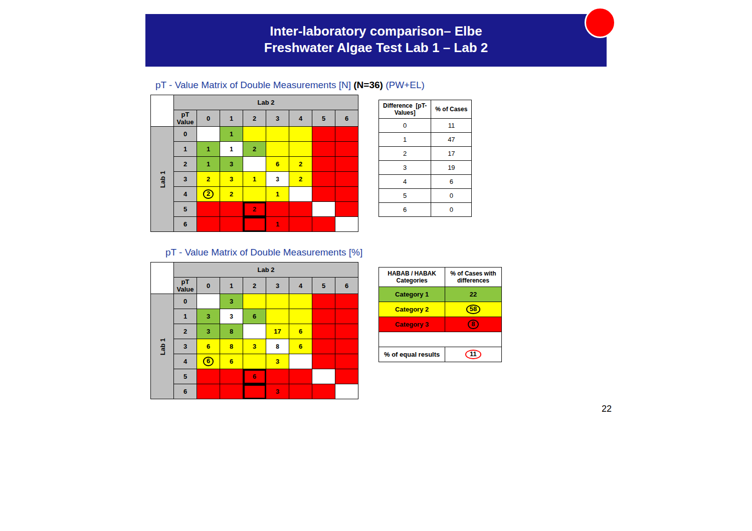Inter-laboratory comparison– Elbe
Freshwater Algae Test Lab 1 – Lab 2
pT - Value Matrix of Double Measurements [N] (N=36) (PW+EL)
| | Lab 2 |
| pT Value | 0 | 1 | 2 | 3 | 4 | 5 | 6 |
| Lab 1 | 0 | | 1 | | | | | |
| 1 | 1 | 1 | 2 | | | | |
| 2 | 1 | 3 | | 6 | 2 | | |
| 3 | 2 | 3 | 1 | 3 | 2 | | |
| 4 | 2 | 2 | | 1 | | | |
| 5 | | | 2 | | | | |
| 6 | | | | 1 | | | |
| Difference [pT- Values] | % of Cases |
| --- | --- |
| 0 | 11 |
| 1 | 47 |
| 2 | 17 |
| 3 | 19 |
| 4 | 6 |
| 5 | 0 |
| 6 | 0 |
pT - Value Matrix of Double Measurements [%]
| | Lab 2 |
| pT Value | 0 | 1 | 2 | 3 | 4 | 5 | 6 |
| Lab 1 | 0 | | 3 | | | | | |
| 1 | 3 | 3 | 6 | | | | |
| 2 | 3 | 8 | | 17 | 6 | | |
| 3 | 6 | 8 | 3 | 8 | 6 | | |
| 4 | 6 | 6 | | 3 | | | |
| 5 | | | 6 | | | | |
| 6 | | | | 3 | | | |
| HABAB / HABAK Categories | % of Cases with differences |
| --- | --- |
| Category 1 | 22 |
| Category 2 | 58 |
| Category 3 | 8 |
| % of equal results | 11 |
22